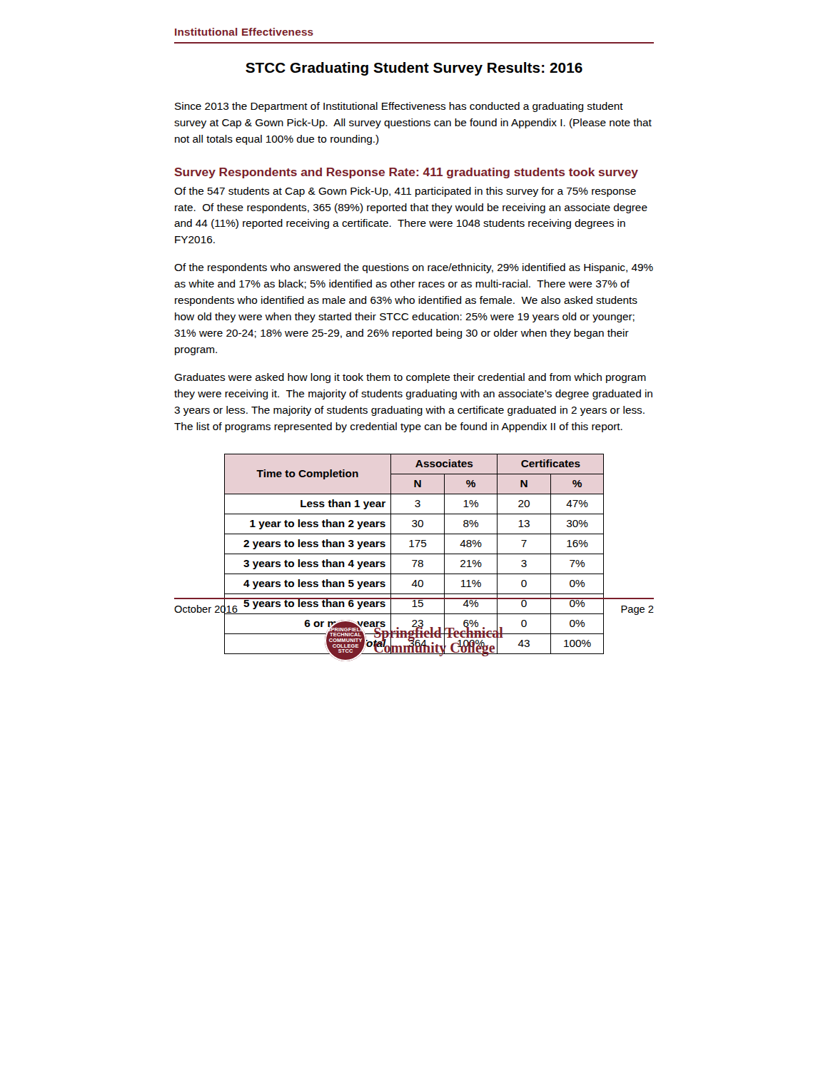Institutional Effectiveness
STCC Graduating Student Survey Results: 2016
Since 2013 the Department of Institutional Effectiveness has conducted a graduating student survey at Cap & Gown Pick-Up. All survey questions can be found in Appendix I. (Please note that not all totals equal 100% due to rounding.)
Survey Respondents and Response Rate: 411 graduating students took survey
Of the 547 students at Cap & Gown Pick-Up, 411 participated in this survey for a 75% response rate. Of these respondents, 365 (89%) reported that they would be receiving an associate degree and 44 (11%) reported receiving a certificate. There were 1048 students receiving degrees in FY2016.
Of the respondents who answered the questions on race/ethnicity, 29% identified as Hispanic, 49% as white and 17% as black; 5% identified as other races or as multi-racial. There were 37% of respondents who identified as male and 63% who identified as female. We also asked students how old they were when they started their STCC education: 25% were 19 years old or younger; 31% were 20-24; 18% were 25-29, and 26% reported being 30 or older when they began their program.
Graduates were asked how long it took them to complete their credential and from which program they were receiving it. The majority of students graduating with an associate’s degree graduated in 3 years or less. The majority of students graduating with a certificate graduated in 2 years or less. The list of programs represented by credential type can be found in Appendix II of this report.
| Time to Completion | Associates | Certificates |
| --- | --- | --- |
| N | % | N | % |
| Less than 1 year | 3 | 1% | 20 | 47% |
| 1 year to less than 2 years | 30 | 8% | 13 | 30% |
| 2 years to less than 3 years | 175 | 48% | 7 | 16% |
| 3 years to less than 4 years | 78 | 21% | 3 | 7% |
| 4 years to less than 5 years | 40 | 11% | 0 | 0% |
| 5 years to less than 6 years | 15 | 4% | 0 | 0% |
| 6 or more years | 23 | 6% | 0 | 0% |
| Total | 364 | 100% | 43 | 100% |
October 2016 Page 2
SPRINGFIELD TECHNICAL
COMMUNITY COLLEGE
STCC
Springfield Technical
Community College